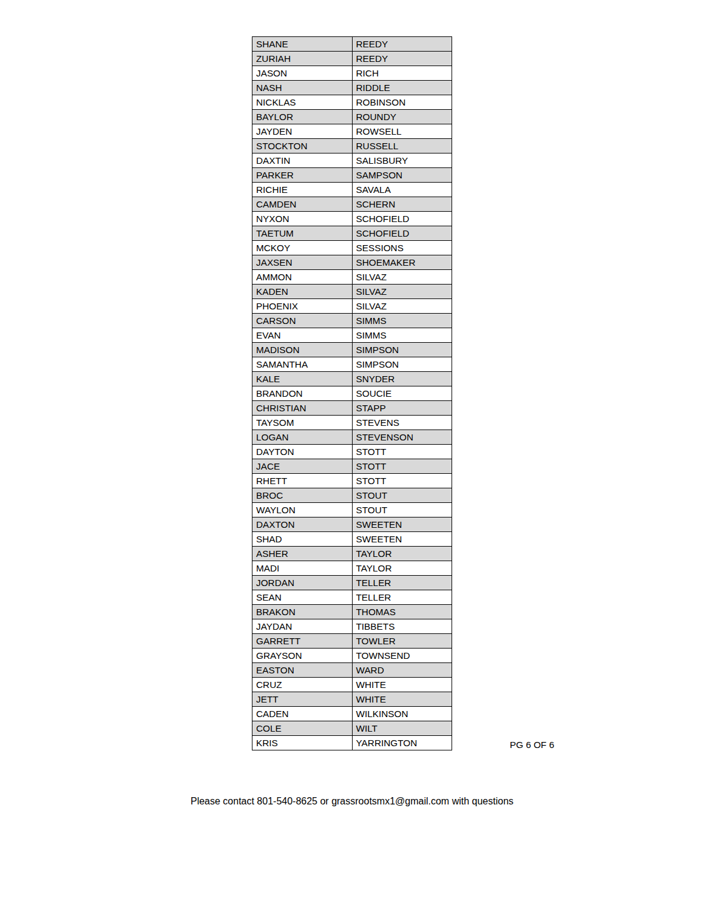| SHANE | REEDY |
| ZURIAH | REEDY |
| JASON | RICH |
| NASH | RIDDLE |
| NICKLAS | ROBINSON |
| BAYLOR | ROUNDY |
| JAYDEN | ROWSELL |
| STOCKTON | RUSSELL |
| DAXTIN | SALISBURY |
| PARKER | SAMPSON |
| RICHIE | SAVALA |
| CAMDEN | SCHERN |
| NYXON | SCHOFIELD |
| TAETUM | SCHOFIELD |
| MCKOY | SESSIONS |
| JAXSEN | SHOEMAKER |
| AMMON | SILVAZ |
| KADEN | SILVAZ |
| PHOENIX | SILVAZ |
| CARSON | SIMMS |
| EVAN | SIMMS |
| MADISON | SIMPSON |
| SAMANTHA | SIMPSON |
| KALE | SNYDER |
| BRANDON | SOUCIE |
| CHRISTIAN | STAPP |
| TAYSOM | STEVENS |
| LOGAN | STEVENSON |
| DAYTON | STOTT |
| JACE | STOTT |
| RHETT | STOTT |
| BROC | STOUT |
| WAYLON | STOUT |
| DAXTON | SWEETEN |
| SHAD | SWEETEN |
| ASHER | TAYLOR |
| MADI | TAYLOR |
| JORDAN | TELLER |
| SEAN | TELLER |
| BRAKON | THOMAS |
| JAYDAN | TIBBETS |
| GARRETT | TOWLER |
| GRAYSON | TOWNSEND |
| EASTON | WARD |
| CRUZ | WHITE |
| JETT | WHITE |
| CADEN | WILKINSON |
| COLE | WILT |
| KRIS | YARRINGTON |
PG 6 OF 6
Please contact 801-540-8625 or grassrootsmx1@gmail.com with questions